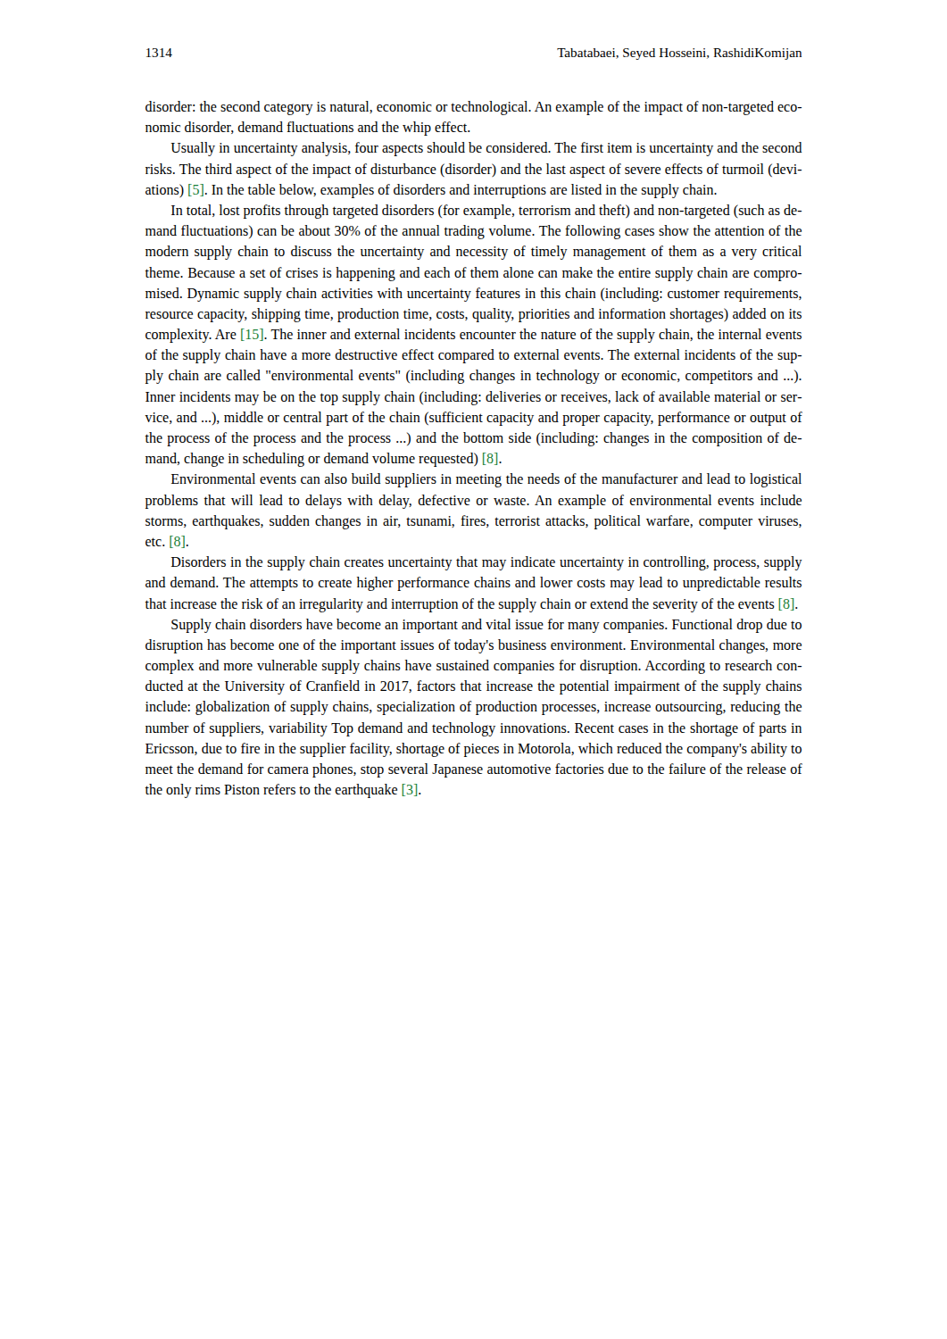1314 Tabatabaei, Seyed Hosseini, RashidiKomijan
disorder: the second category is natural, economic or technological. An example of the impact of non-targeted economic disorder, demand fluctuations and the whip effect.
Usually in uncertainty analysis, four aspects should be considered. The first item is uncertainty and the second risks. The third aspect of the impact of disturbance (disorder) and the last aspect of severe effects of turmoil (deviations) [5]. In the table below, examples of disorders and interruptions are listed in the supply chain.
In total, lost profits through targeted disorders (for example, terrorism and theft) and non-targeted (such as demand fluctuations) can be about 30% of the annual trading volume. The following cases show the attention of the modern supply chain to discuss the uncertainty and necessity of timely management of them as a very critical theme. Because a set of crises is happening and each of them alone can make the entire supply chain are compromised. Dynamic supply chain activities with uncertainty features in this chain (including: customer requirements, resource capacity, shipping time, production time, costs, quality, priorities and information shortages) added on its complexity. Are [15]. The inner and external incidents encounter the nature of the supply chain, the internal events of the supply chain have a more destructive effect compared to external events. The external incidents of the supply chain are called "environmental events" (including changes in technology or economic, competitors and ...). Inner incidents may be on the top supply chain (including: deliveries or receives, lack of available material or service, and ...), middle or central part of the chain (sufficient capacity and proper capacity, performance or output of the process of the process and the process ...) and the bottom side (including: changes in the composition of demand, change in scheduling or demand volume requested) [8].
Environmental events can also build suppliers in meeting the needs of the manufacturer and lead to logistical problems that will lead to delays with delay, defective or waste. An example of environmental events include storms, earthquakes, sudden changes in air, tsunami, fires, terrorist attacks, political warfare, computer viruses, etc. [8].
Disorders in the supply chain creates uncertainty that may indicate uncertainty in controlling, process, supply and demand. The attempts to create higher performance chains and lower costs may lead to unpredictable results that increase the risk of an irregularity and interruption of the supply chain or extend the severity of the events [8].
Supply chain disorders have become an important and vital issue for many companies. Functional drop due to disruption has become one of the important issues of today's business environment. Environmental changes, more complex and more vulnerable supply chains have sustained companies for disruption. According to research conducted at the University of Cranfield in 2017, factors that increase the potential impairment of the supply chains include: globalization of supply chains, specialization of production processes, increase outsourcing, reducing the number of suppliers, variability Top demand and technology innovations. Recent cases in the shortage of parts in Ericsson, due to fire in the supplier facility, shortage of pieces in Motorola, which reduced the company's ability to meet the demand for camera phones, stop several Japanese automotive factories due to the failure of the release of the only rims Piston refers to the earthquake [3].